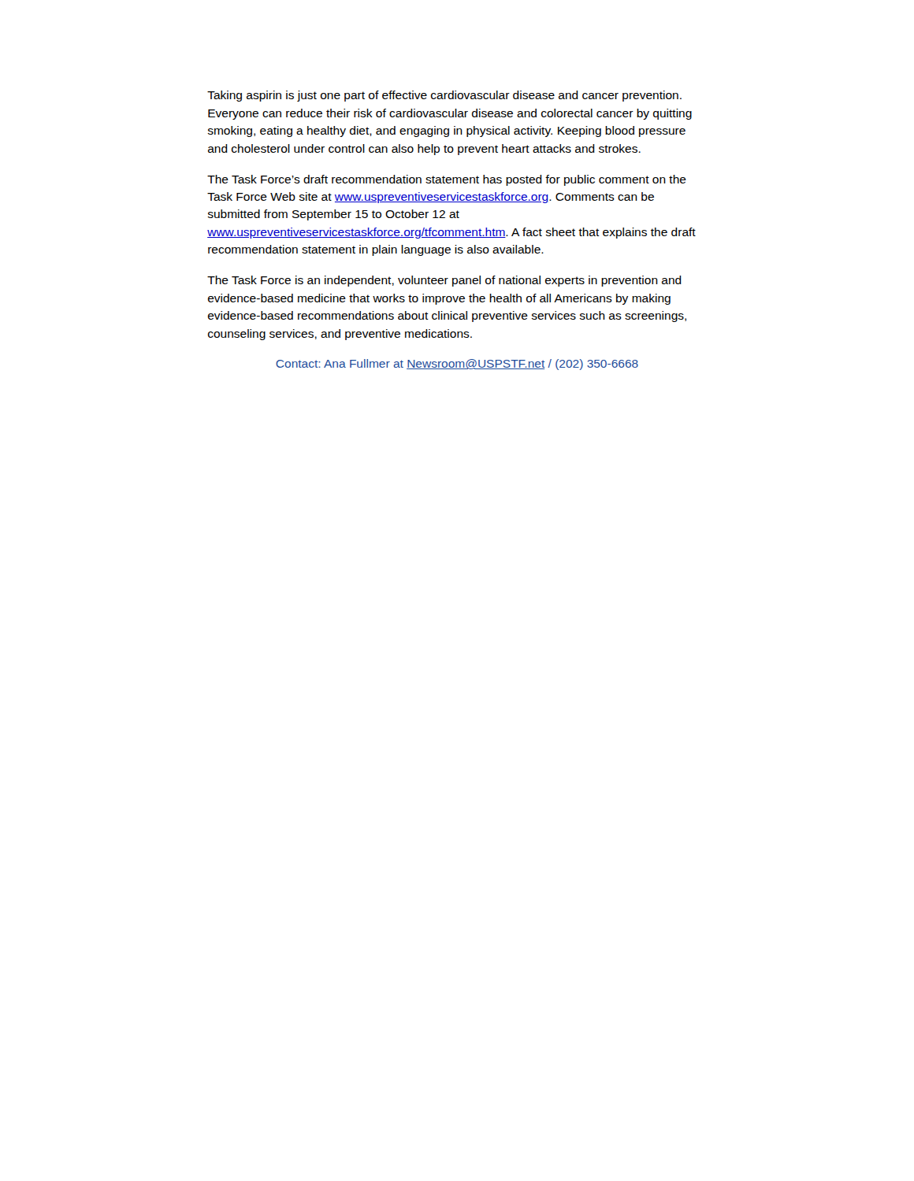Taking aspirin is just one part of effective cardiovascular disease and cancer prevention. Everyone can reduce their risk of cardiovascular disease and colorectal cancer by quitting smoking, eating a healthy diet, and engaging in physical activity. Keeping blood pressure and cholesterol under control can also help to prevent heart attacks and strokes.
The Task Force’s draft recommendation statement has posted for public comment on the Task Force Web site at www.uspreventiveservicestaskforce.org. Comments can be submitted from September 15 to October 12 at www.uspreventiveservicestaskforce.org/tfcomment.htm. A fact sheet that explains the draft recommendation statement in plain language is also available.
The Task Force is an independent, volunteer panel of national experts in prevention and evidence-based medicine that works to improve the health of all Americans by making evidence-based recommendations about clinical preventive services such as screenings, counseling services, and preventive medications.
Contact: Ana Fullmer at Newsroom@USPSTF.net / (202) 350-6668